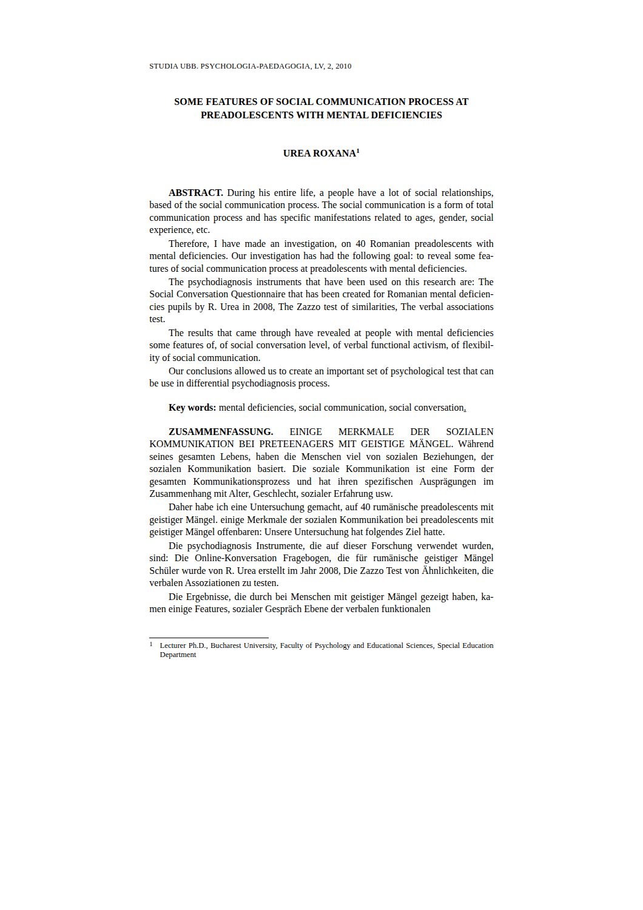STUDIA UBB. PSYCHOLOGIA-PAEDAGOGIA, LV, 2, 2010
Some Features of Social Communication Process at Preadolescents with Mental Deficiencies
UREA ROXANA1
ABSTRACT. During his entire life, a people have a lot of social relationships, based of the social communication process. The social communication is a form of total communication process and has specific manifestations related to ages, gender, social experience, etc.
Therefore, I have made an investigation, on 40 Romanian preadolescents with mental deficiencies. Our investigation has had the following goal: to reveal some features of social communication process at preadolescents with mental deficiencies.
The psychodiagnosis instruments that have been used on this research are: The Social Conversation Questionnaire that has been created for Romanian mental deficiencies pupils by R. Urea in 2008, The Zazzo test of similarities, The verbal associations test.
The results that came through have revealed at people with mental deficiencies some features of, of social conversation level, of verbal functional activism, of flexibility of social communication.
Our conclusions allowed us to create an important set of psychological test that can be use in differential psychodiagnosis process.
Key words: mental deficiencies, social communication, social conversation.
ZUSAMMENFASSUNG. EINIGE MERKMALE DER SOZIALEN KOMMUNIKATION BEI PRETEENAGERS MIT GEISTIGE MÄNGEL. Während seines gesamten Lebens, haben die Menschen viel von sozialen Beziehungen, der sozialen Kommunikation basiert. Die soziale Kommunikation ist eine Form der gesamten Kommunikationsprozess und hat ihren spezifischen Ausprägungen im Zusammenhang mit Alter, Geschlecht, sozialer Erfahrung usw.
Daher habe ich eine Untersuchung gemacht, auf 40 rumänische preadolescents mit geistiger Mängel. einige Merkmale der sozialen Kommunikation bei preadolescents mit geistiger Mängel offenbaren: Unsere Untersuchung hat folgendes Ziel hatte.
Die psychodiagnosis Instrumente, die auf dieser Forschung verwendet wurden, sind: Die Online-Konversation Fragebogen, die für rumänische geistiger Mängel Schüler wurde von R. Urea erstellt im Jahr 2008, Die Zazzo Test von Ähnlichkeiten, die verbalen Assoziationen zu testen.
Die Ergebnisse, die durch bei Menschen mit geistiger Mängel gezeigt haben, kamen einige Features, sozialer Gespräch Ebene der verbalen funktionalen
1 Lecturer Ph.D., Bucharest University, Faculty of Psychology and Educational Sciences, Special Education Department